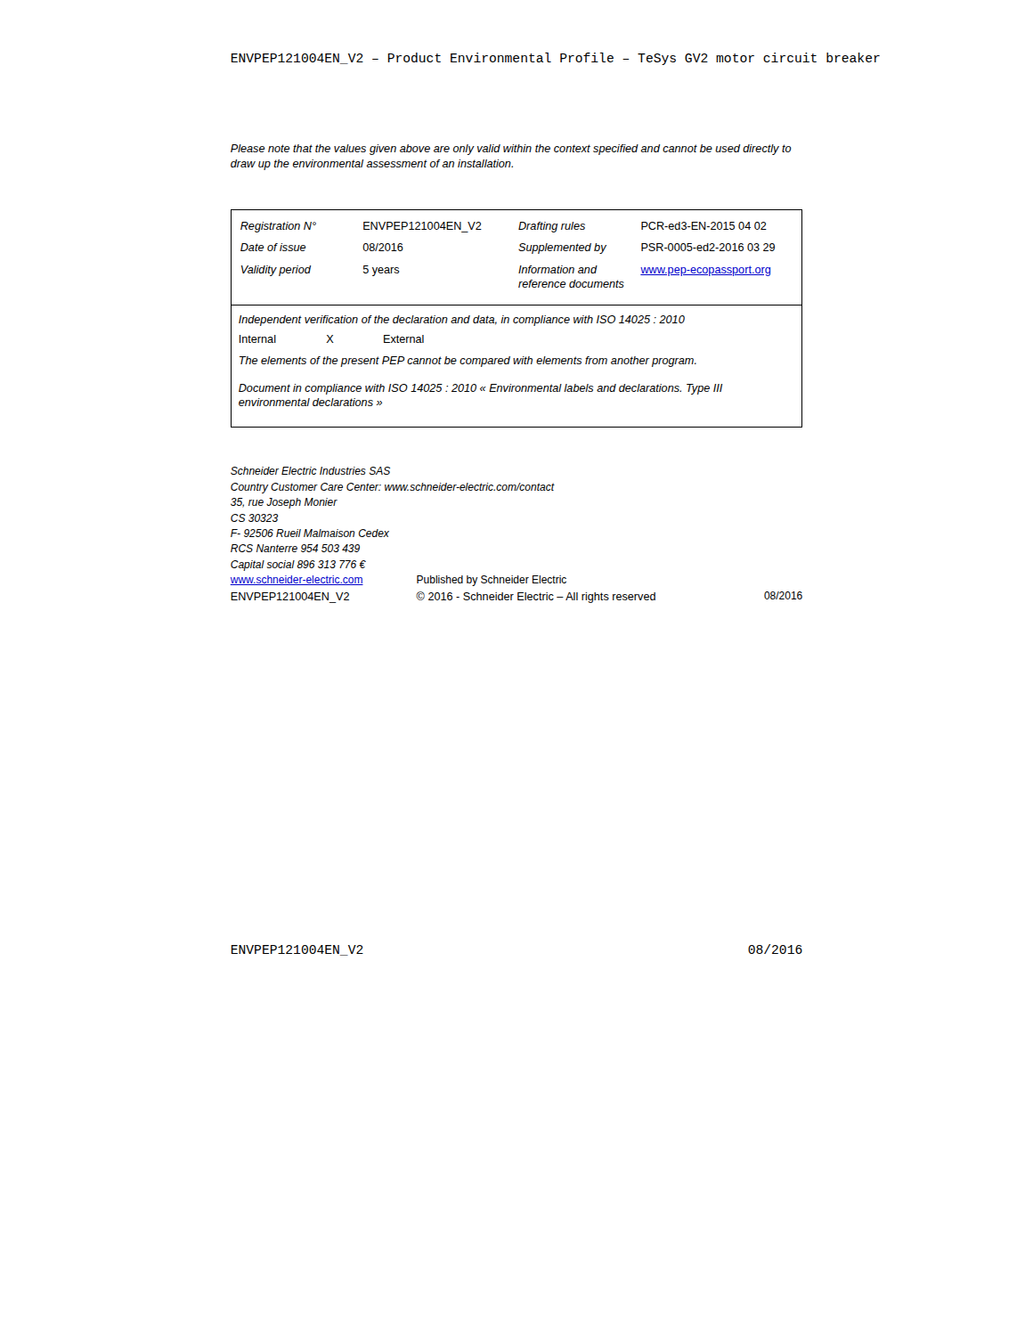ENVPEP121004EN_V2 – Product Environmental Profile – TeSys GV2 motor circuit breaker
Please note that the values given above are only valid within the context specified and cannot be used directly to draw up the environmental assessment of an installation.
| Registration N° | ENVPEP121004EN_V2 | Drafting rules | PCR-ed3-EN-2015 04 02 |
| Date of issue | 08/2016 | Supplemented by | PSR-0005-ed2-2016 03 29 |
| Validity period | 5 years | Information and reference documents | www.pep-ecopassport.org |
Independent verification of the declaration and data, in compliance with ISO 14025 : 2010
Internal XExternal
The elements of the present PEP cannot be compared with elements from another program.
Document in compliance with ISO 14025 : 2010 « Environmental labels and declarations. Type III environmental declarations »
Schneider Electric Industries SAS
Country Customer Care Center: www.schneider-electric.com/contact
35, rue Joseph Monier
CS 30323
F- 92506 Rueil Malmaison Cedex
RCS Nanterre 954 503 439
Capital social 896 313 776 €
www.schneider-electric.com
Published by Schneider Electric
ENVPEP121004EN_V2
© 2016 - Schneider Electric – All rights reserved
08/2016
ENVPEP121004EN_V2 08/2016